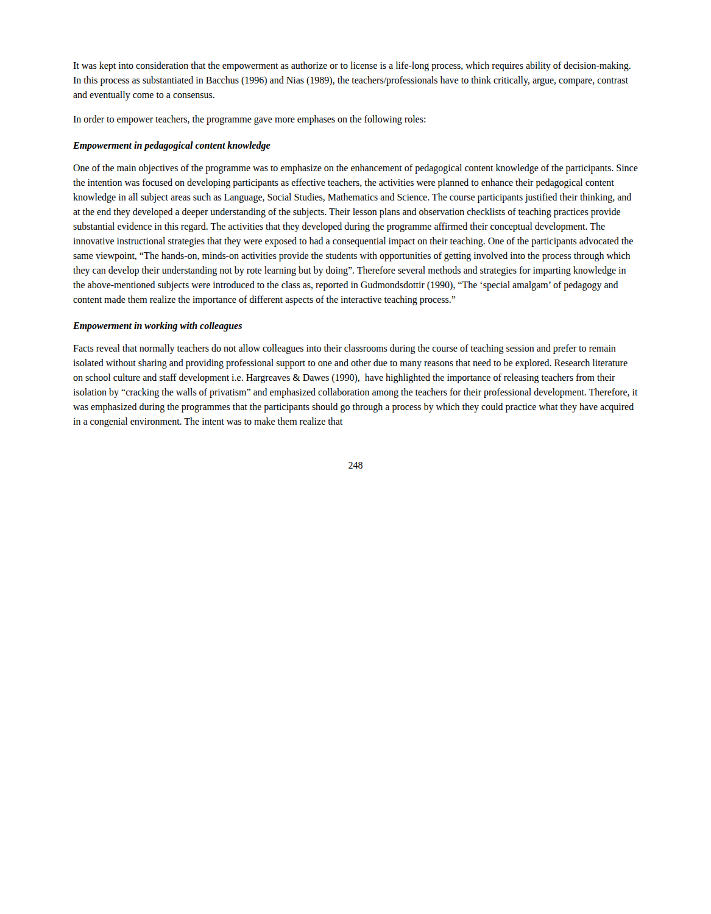It was kept into consideration that the empowerment as authorize or to license is a life-long process, which requires ability of decision-making. In this process as substantiated in Bacchus (1996) and Nias (1989), the teachers/professionals have to think critically, argue, compare, contrast and eventually come to a consensus.
In order to empower teachers, the programme gave more emphases on the following roles:
Empowerment in pedagogical content knowledge
One of the main objectives of the programme was to emphasize on the enhancement of pedagogical content knowledge of the participants. Since the intention was focused on developing participants as effective teachers, the activities were planned to enhance their pedagogical content knowledge in all subject areas such as Language, Social Studies, Mathematics and Science. The course participants justified their thinking, and at the end they developed a deeper understanding of the subjects. Their lesson plans and observation checklists of teaching practices provide substantial evidence in this regard. The activities that they developed during the programme affirmed their conceptual development. The innovative instructional strategies that they were exposed to had a consequential impact on their teaching. One of the participants advocated the same viewpoint, “The hands-on, minds-on activities provide the students with opportunities of getting involved into the process through which they can develop their understanding not by rote learning but by doing”. Therefore several methods and strategies for imparting knowledge in the above-mentioned subjects were introduced to the class as, reported in Gudmondsdottir (1990), “The ‘special amalgam’ of pedagogy and content made them realize the importance of different aspects of the interactive teaching process.”
Empowerment in working with colleagues
Facts reveal that normally teachers do not allow colleagues into their classrooms during the course of teaching session and prefer to remain isolated without sharing and providing professional support to one and other due to many reasons that need to be explored. Research literature on school culture and staff development i.e. Hargreaves & Dawes (1990), have highlighted the importance of releasing teachers from their isolation by “cracking the walls of privatism” and emphasized collaboration among the teachers for their professional development. Therefore, it was emphasized during the programmes that the participants should go through a process by which they could practice what they have acquired in a congenial environment. The intent was to make them realize that
248